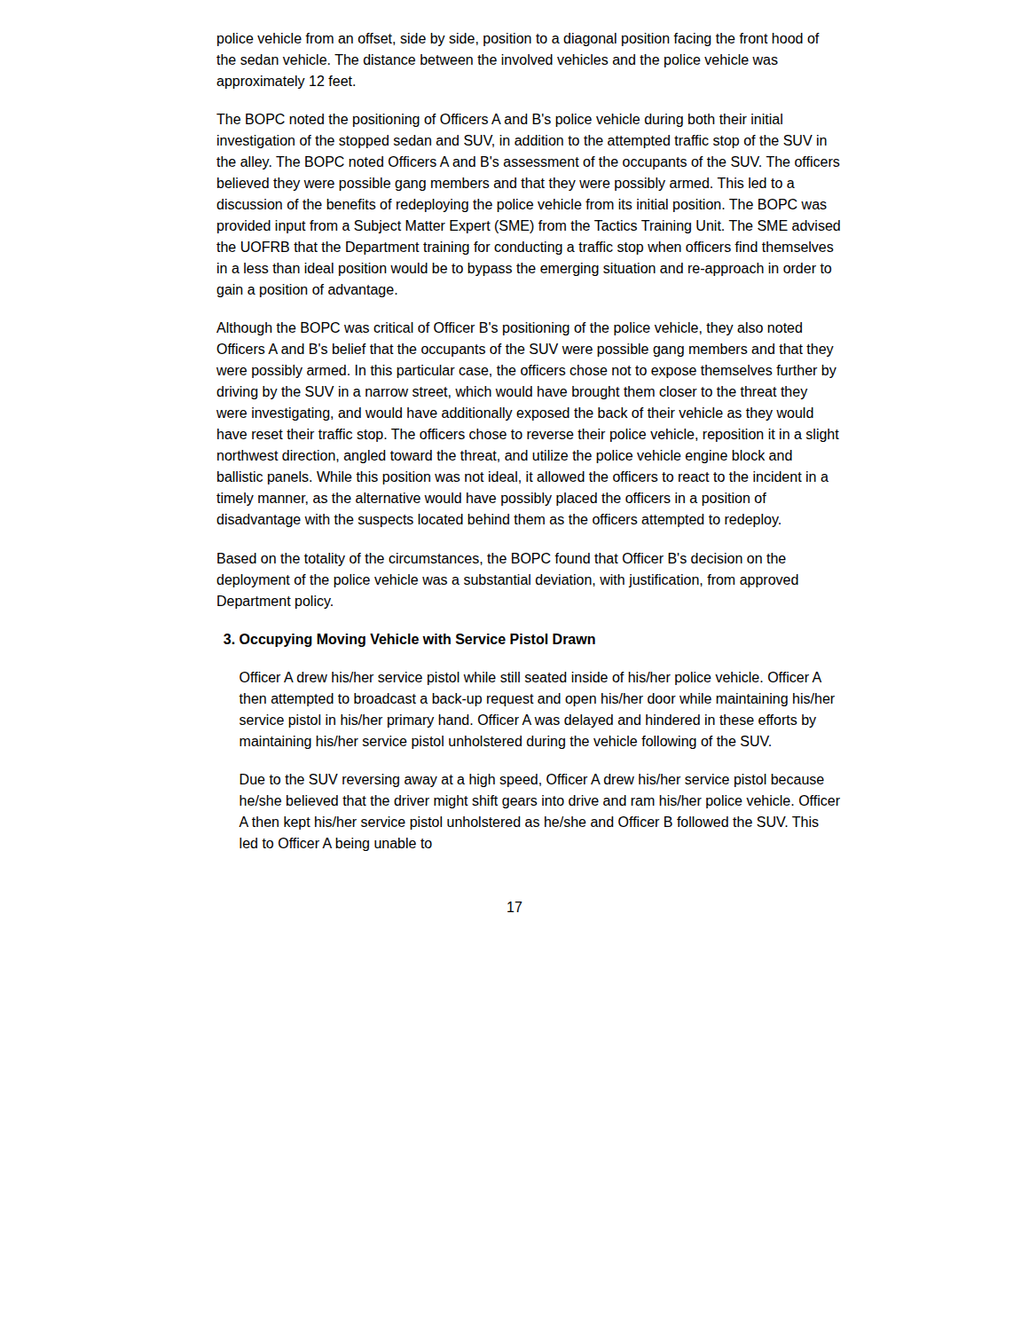police vehicle from an offset, side by side, position to a diagonal position facing the front hood of the sedan vehicle. The distance between the involved vehicles and the police vehicle was approximately 12 feet.
The BOPC noted the positioning of Officers A and B's police vehicle during both their initial investigation of the stopped sedan and SUV, in addition to the attempted traffic stop of the SUV in the alley. The BOPC noted Officers A and B's assessment of the occupants of the SUV. The officers believed they were possible gang members and that they were possibly armed. This led to a discussion of the benefits of redeploying the police vehicle from its initial position. The BOPC was provided input from a Subject Matter Expert (SME) from the Tactics Training Unit. The SME advised the UOFRB that the Department training for conducting a traffic stop when officers find themselves in a less than ideal position would be to bypass the emerging situation and re-approach in order to gain a position of advantage.
Although the BOPC was critical of Officer B's positioning of the police vehicle, they also noted Officers A and B's belief that the occupants of the SUV were possible gang members and that they were possibly armed. In this particular case, the officers chose not to expose themselves further by driving by the SUV in a narrow street, which would have brought them closer to the threat they were investigating, and would have additionally exposed the back of their vehicle as they would have reset their traffic stop. The officers chose to reverse their police vehicle, reposition it in a slight northwest direction, angled toward the threat, and utilize the police vehicle engine block and ballistic panels. While this position was not ideal, it allowed the officers to react to the incident in a timely manner, as the alternative would have possibly placed the officers in a position of disadvantage with the suspects located behind them as the officers attempted to redeploy.
Based on the totality of the circumstances, the BOPC found that Officer B's decision on the deployment of the police vehicle was a substantial deviation, with justification, from approved Department policy.
Occupying Moving Vehicle with Service Pistol Drawn
Officer A drew his/her service pistol while still seated inside of his/her police vehicle. Officer A then attempted to broadcast a back-up request and open his/her door while maintaining his/her service pistol in his/her primary hand. Officer A was delayed and hindered in these efforts by maintaining his/her service pistol unholstered during the vehicle following of the SUV.
Due to the SUV reversing away at a high speed, Officer A drew his/her service pistol because he/she believed that the driver might shift gears into drive and ram his/her police vehicle. Officer A then kept his/her service pistol unholstered as he/she and Officer B followed the SUV. This led to Officer A being unable to
17